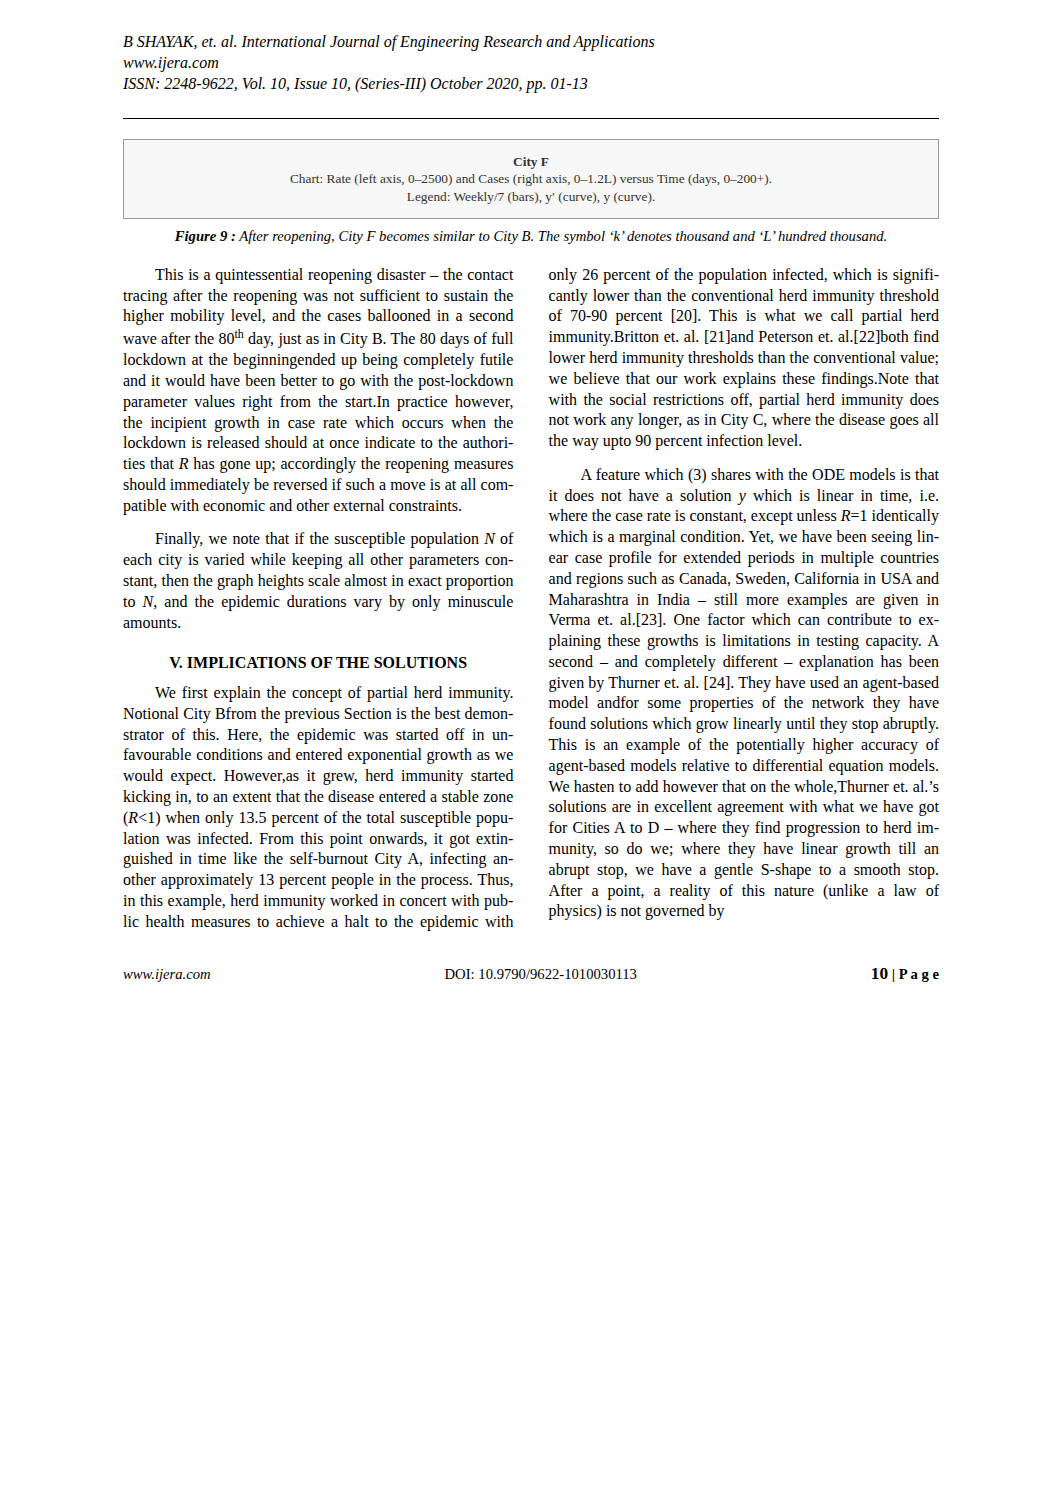B SHAYAK, et. al. International Journal of Engineering Research and Applications www.ijera.com ISSN: 2248-9622, Vol. 10, Issue 10, (Series-III) October 2020, pp. 01-13
City F
Chart: Rate (left axis, 0–2500) and Cases (right axis, 0–1.2L) versus Time (days, 0–200+).
Legend: Weekly/7 (bars), y′ (curve), y (curve).
Figure 9 : After reopening, City F becomes similar to City B. The symbol ‘k’ denotes thousand and ‘L’ hundred thousand.
This is a quintessential reopening disaster – the contact tracing after the reopening was not sufficient to sustain the higher mobility level, and the cases ballooned in a second wave after the 80th day, just as in City B. The 80 days of full lockdown at the beginningended up being completely futile and it would have been better to go with the post-lockdown parameter values right from the start.In practice however, the incipient growth in case rate which occurs when the lockdown is released should at once indicate to the authorities that R has gone up; accordingly the reopening measures should immediately be reversed if such a move is at all compatible with economic and other external constraints.
Finally, we note that if the susceptible population N of each city is varied while keeping all other parameters constant, then the graph heights scale almost in exact proportion to N, and the epidemic durations vary by only minuscule amounts.
V. IMPLICATIONS OF THE SOLUTIONS
We first explain the concept of partial herd immunity. Notional City Bfrom the previous Section is the best demonstrator of this. Here, the epidemic was started off in unfavourable conditions and entered exponential growth as we would expect. However,as it grew, herd immunity started kicking in, to an extent that the disease entered a stable zone (R<1) when only 13.5 percent of the total susceptible population was infected. From this point onwards, it got extinguished in time like the self-burnout City A, infecting another approximately 13 percent people in the process. Thus, in this example, herd immunity worked in concert with public health measures to achieve a halt to the epidemic with only 26 percent of the population infected, which is significantly lower than the conventional herd immunity threshold of 70-90 percent [20]. This is what we call partial herd immunity.Britton et. al. [21]and Peterson et. al.[22]both find lower herd immunity thresholds than the conventional value; we believe that our work explains these findings.Note that with the social restrictions off, partial herd immunity does not work any longer, as in City C, where the disease goes all the way upto 90 percent infection level.
A feature which (3) shares with the ODE models is that it does not have a solution y which is linear in time, i.e. where the case rate is constant, except unless R=1 identically which is a marginal condition. Yet, we have been seeing linear case profile for extended periods in multiple countries and regions such as Canada, Sweden, California in USA and Maharashtra in India – still more examples are given in Verma et. al.[23]. One factor which can contribute to explaining these growths is limitations in testing capacity. A second – and completely different – explanation has been given by Thurner et. al. [24]. They have used an agent-based model andfor some properties of the network they have found solutions which grow linearly until they stop abruptly. This is an example of the potentially higher accuracy of agent-based models relative to differential equation models. We hasten to add however that on the whole,Thurner et. al.’s solutions are in excellent agreement with what we have got for Cities A to D – where they find progression to herd immunity, so do we; where they have linear growth till an abrupt stop, we have a gentle S-shape to a smooth stop. After a point, a reality of this nature (unlike a law of physics) is not governed by
www.ijera.com DOI: 10.9790/9622-1010030113 10 | P a g e